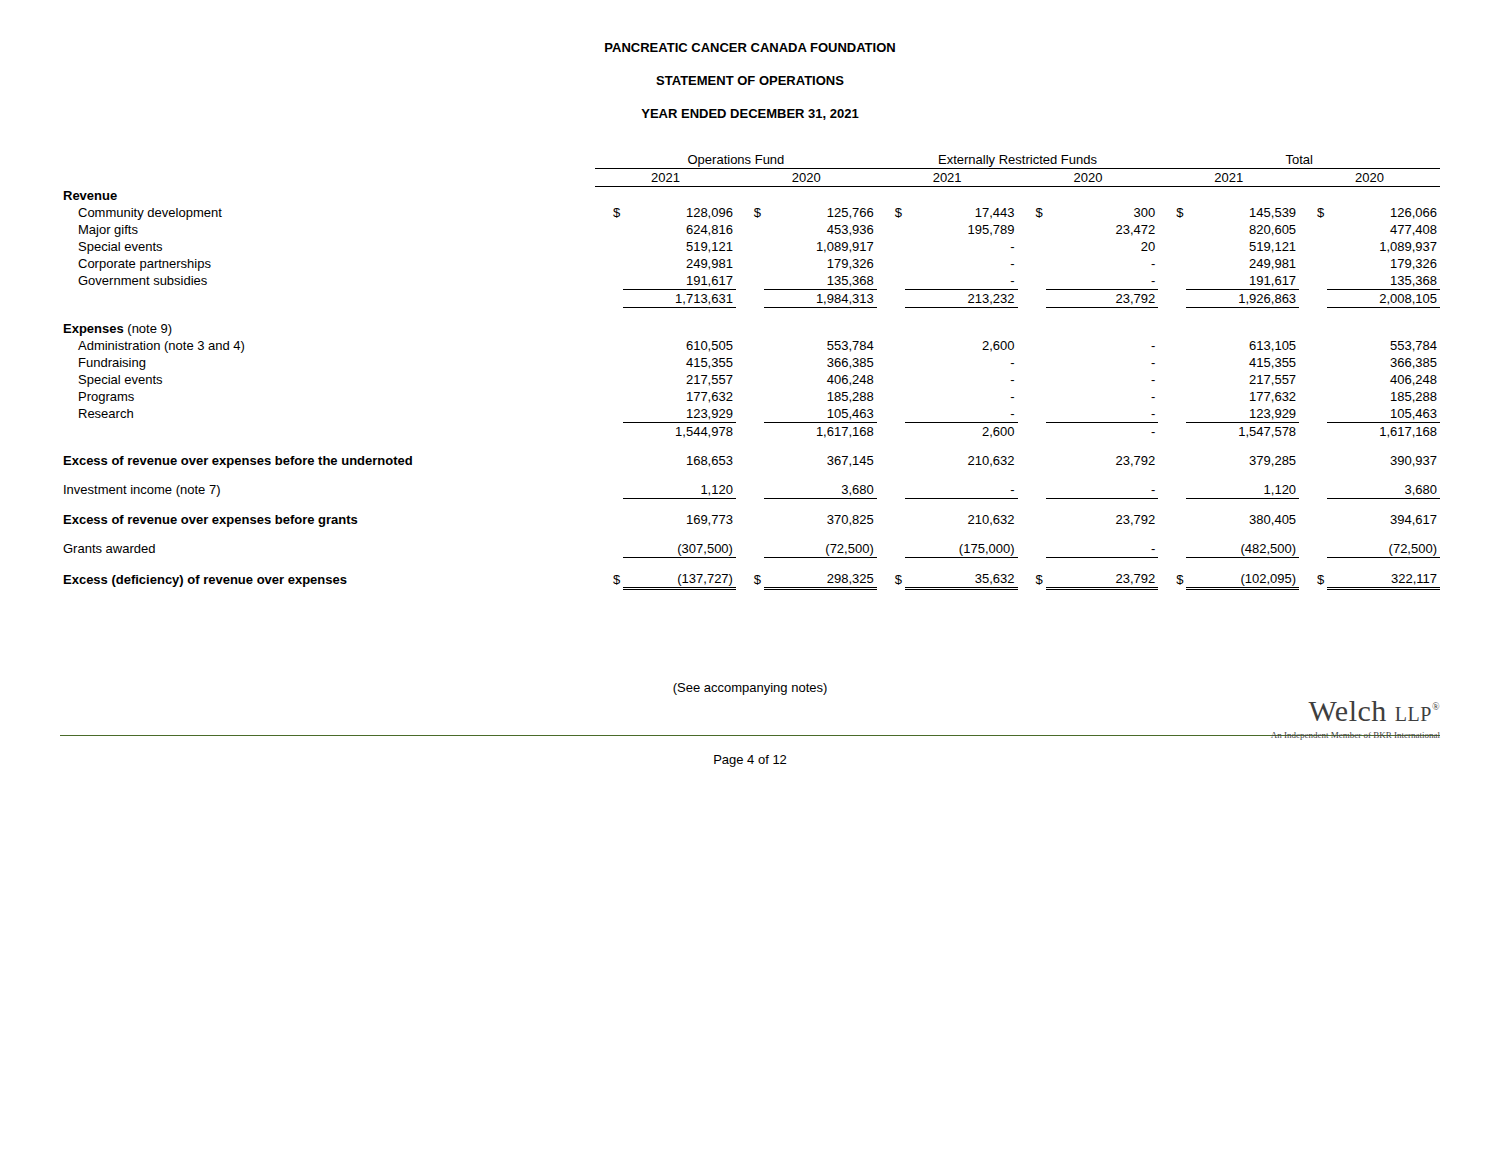PANCREATIC CANCER CANADA FOUNDATION
STATEMENT OF OPERATIONS
YEAR ENDED DECEMBER 31, 2021
| | Operations Fund | Externally Restricted Funds | Total |
| | 2021 | 2020 | 2021 | 2020 | 2021 | 2020 |
| Revenue | |
| Community development | $ | 128,096 | $ | 125,766 | $ | 17,443 | $ | 300 | $ | 145,539 | $ | 126,066 |
| Major gifts | | 624,816 | | 453,936 | | 195,789 | | 23,472 | | 820,605 | | 477,408 |
| Special events | | 519,121 | | 1,089,917 | | - | | 20 | | 519,121 | | 1,089,937 |
| Corporate partnerships | | 249,981 | | 179,326 | | - | | - | | 249,981 | | 179,326 |
| Government subsidies | | 191,617 | | 135,368 | | - | | - | | 191,617 | | 135,368 |
| | | 1,713,631 | | 1,984,313 | | 213,232 | | 23,792 | | 1,926,863 | | 2,008,105 |
| Expenses (note 9) | |
| Administration (note 3 and 4) | | 610,505 | | 553,784 | | 2,600 | | - | | 613,105 | | 553,784 |
| Fundraising | | 415,355 | | 366,385 | | - | | - | | 415,355 | | 366,385 |
| Special events | | 217,557 | | 406,248 | | - | | - | | 217,557 | | 406,248 |
| Programs | | 177,632 | | 185,288 | | - | | - | | 177,632 | | 185,288 |
| Research | | 123,929 | | 105,463 | | - | | - | | 123,929 | | 105,463 |
| | | 1,544,978 | | 1,617,168 | | 2,600 | | - | | 1,547,578 | | 1,617,168 |
| Excess of revenue over expenses before the undernoted | | 168,653 | | 367,145 | | 210,632 | | 23,792 | | 379,285 | | 390,937 |
| Investment income (note 7) | | 1,120 | | 3,680 | | - | | - | | 1,120 | | 3,680 |
| Excess of revenue over expenses before grants | | 169,773 | | 370,825 | | 210,632 | | 23,792 | | 380,405 | | 394,617 |
| Grants awarded | | (307,500) | | (72,500) | | (175,000) | | - | | (482,500) | | (72,500) |
| Excess (deficiency) of revenue over expenses | $ | (137,727) | $ | 298,325 | $ | 35,632 | $ | 23,792 | $ | (102,095) | $ | 322,117 |
(See accompanying notes)
Welch LLP®
An Independent Member of BKR International
Page 4 of 12